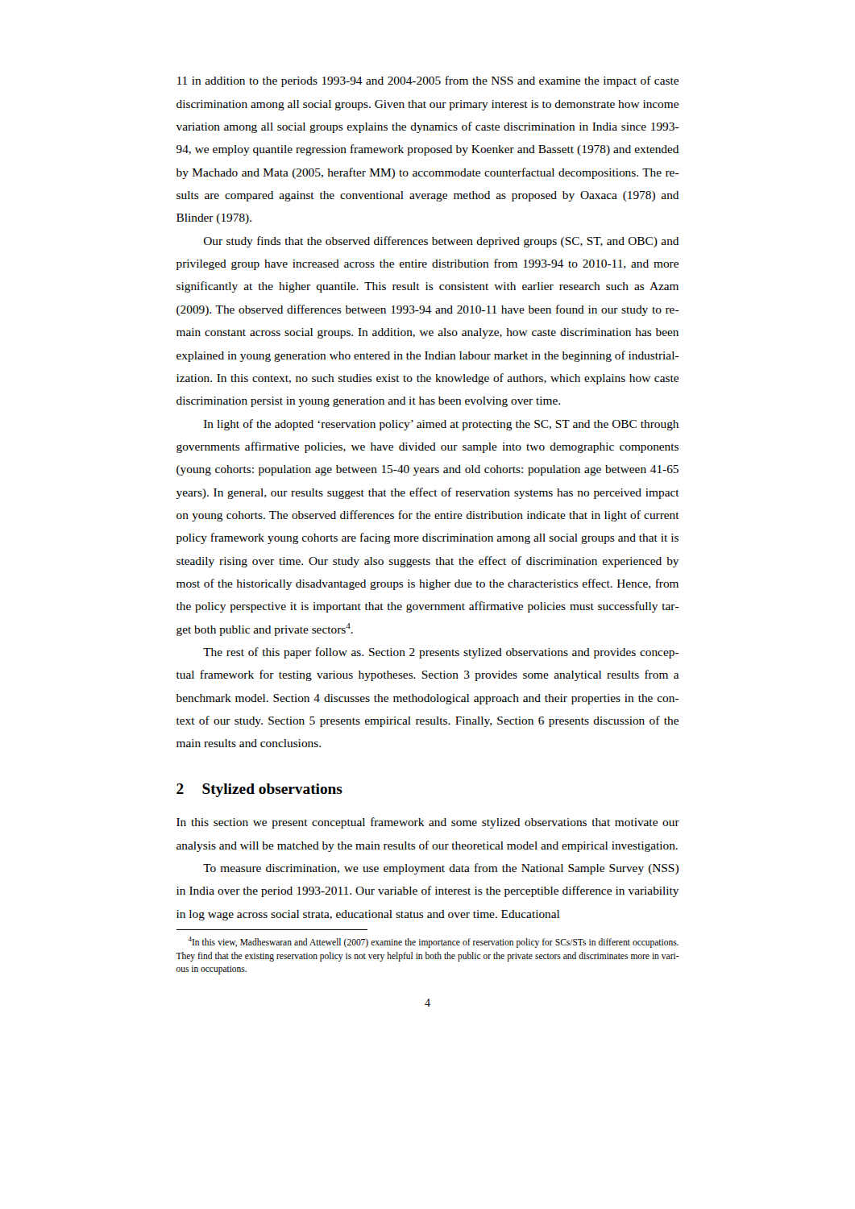11 in addition to the periods 1993-94 and 2004-2005 from the NSS and examine the impact of caste discrimination among all social groups. Given that our primary interest is to demonstrate how income variation among all social groups explains the dynamics of caste discrimination in India since 1993-94, we employ quantile regression framework proposed by Koenker and Bassett (1978) and extended by Machado and Mata (2005, herafter MM) to accommodate counterfactual decompositions. The results are compared against the conventional average method as proposed by Oaxaca (1978) and Blinder (1978).
Our study finds that the observed differences between deprived groups (SC, ST, and OBC) and privileged group have increased across the entire distribution from 1993-94 to 2010-11, and more significantly at the higher quantile. This result is consistent with earlier research such as Azam (2009). The observed differences between 1993-94 and 2010-11 have been found in our study to remain constant across social groups. In addition, we also analyze, how caste discrimination has been explained in young generation who entered in the Indian labour market in the beginning of industrialization. In this context, no such studies exist to the knowledge of authors, which explains how caste discrimination persist in young generation and it has been evolving over time.
In light of the adopted ‘reservation policy’ aimed at protecting the SC, ST and the OBC through governments affirmative policies, we have divided our sample into two demographic components (young cohorts: population age between 15-40 years and old cohorts: population age between 41-65 years). In general, our results suggest that the effect of reservation systems has no perceived impact on young cohorts. The observed differences for the entire distribution indicate that in light of current policy framework young cohorts are facing more discrimination among all social groups and that it is steadily rising over time. Our study also suggests that the effect of discrimination experienced by most of the historically disadvantaged groups is higher due to the characteristics effect. Hence, from the policy perspective it is important that the government affirmative policies must successfully target both public and private sectors4.
The rest of this paper follow as. Section 2 presents stylized observations and provides conceptual framework for testing various hypotheses. Section 3 provides some analytical results from a benchmark model. Section 4 discusses the methodological approach and their properties in the context of our study. Section 5 presents empirical results. Finally, Section 6 presents discussion of the main results and conclusions.
2 Stylized observations
In this section we present conceptual framework and some stylized observations that motivate our analysis and will be matched by the main results of our theoretical model and empirical investigation.
To measure discrimination, we use employment data from the National Sample Survey (NSS) in India over the period 1993-2011. Our variable of interest is the perceptible difference in variability in log wage across social strata, educational status and over time. Educational
4In this view, Madheswaran and Attewell (2007) examine the importance of reservation policy for SCs/STs in different occupations. They find that the existing reservation policy is not very helpful in both the public or the private sectors and discriminates more in various in occupations.
4